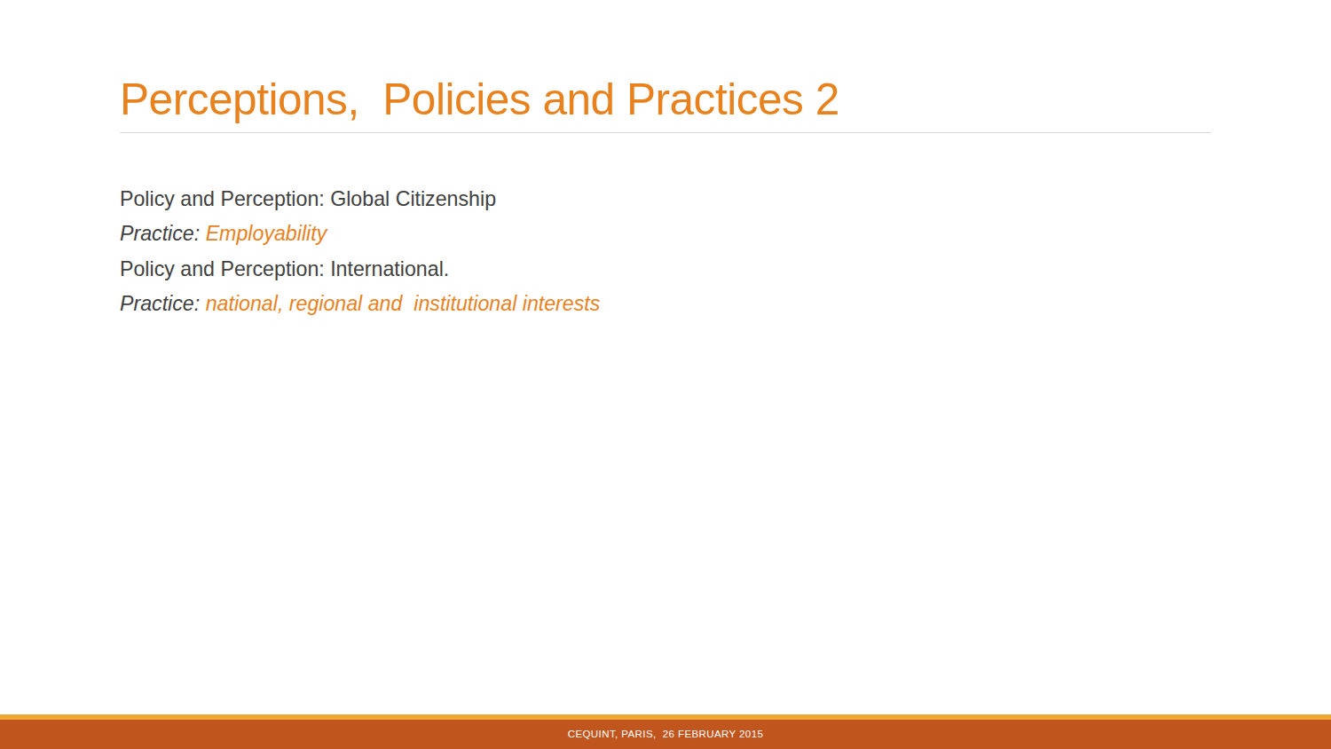Perceptions, Policies and Practices 2
Policy and Perception: Global Citizenship
Practice: Employability
Policy and Perception: International.
Practice: national, regional and institutional interests
CEQUINT, PARIS, 26 FEBRUARY 2015